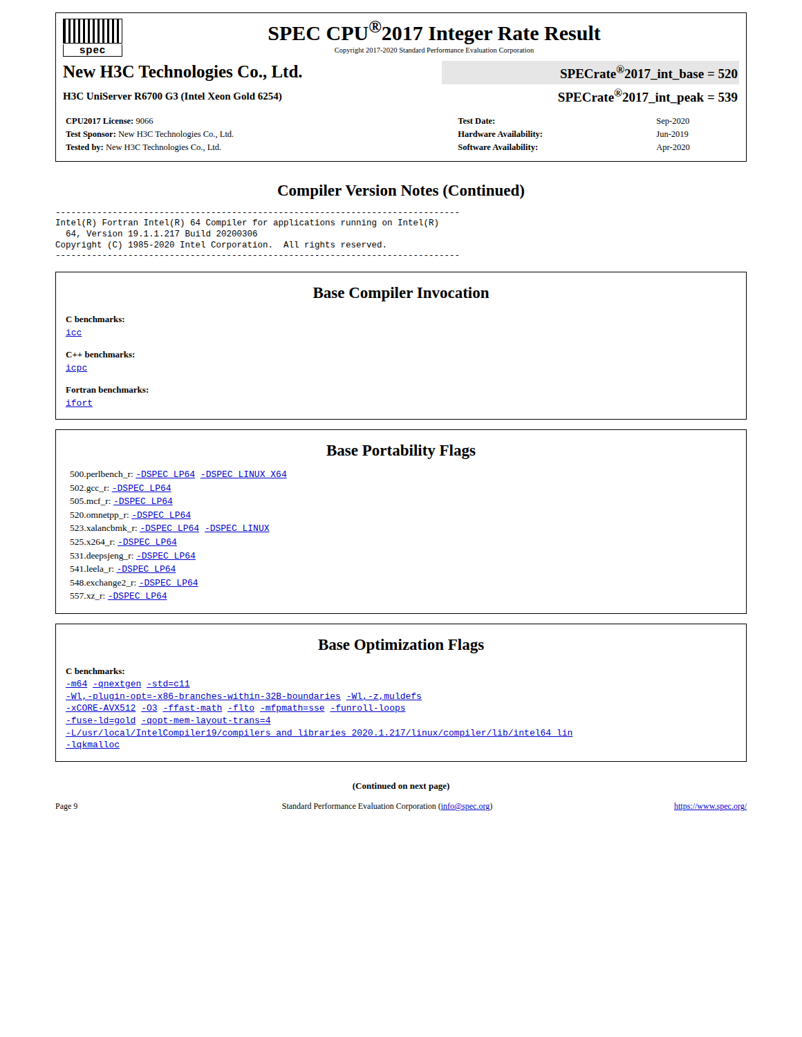spec
SPEC CPU®2017 Integer Rate Result
Copyright 2017-2020 Standard Performance Evaluation Corporation
New H3C Technologies Co., Ltd.
H3C UniServer R6700 G3 (Intel Xeon Gold 6254)
SPECrate®2017_int_base = 520
SPECrate®2017_int_peak = 539
| CPU2017 License: 9066 | Test Date: | Sep-2020 |
| Test Sponsor: New H3C Technologies Co., Ltd. | Hardware Availability: | Jun-2019 |
| Tested by: New H3C Technologies Co., Ltd. | Software Availability: | Apr-2020 |
Compiler Version Notes (Continued)
------------------------------------------------------------------------------
Intel(R) Fortran Intel(R) 64 Compiler for applications running on Intel(R)
  64, Version 19.1.1.217 Build 20200306
Copyright (C) 1985-2020 Intel Corporation.  All rights reserved.
------------------------------------------------------------------------------
Base Compiler Invocation
C benchmarks:
icc
C++ benchmarks:
icpc
Fortran benchmarks:
ifort
Base Portability Flags
500.perlbench_r: -DSPEC_LP64 -DSPEC_LINUX_X64
502.gcc_r: -DSPEC_LP64
505.mcf_r: -DSPEC_LP64
520.omnetpp_r: -DSPEC_LP64
523.xalancbmk_r: -DSPEC_LP64 -DSPEC_LINUX
525.x264_r: -DSPEC_LP64
531.deepsjeng_r: -DSPEC_LP64
541.leela_r: -DSPEC_LP64
548.exchange2_r: -DSPEC_LP64
557.xz_r: -DSPEC_LP64
Base Optimization Flags
C benchmarks:
-m64 -qnextgen -std=c11
-Wl,-plugin-opt=-x86-branches-within-32B-boundaries -Wl,-z,muldefs
-xCORE-AVX512 -O3 -ffast-math -flto -mfpmath=sse -funroll-loops
-fuse-ld=gold -qopt-mem-layout-trans=4
-L/usr/local/IntelCompiler19/compilers_and_libraries_2020.1.217/linux/compiler/lib/intel64_lin
-lqkmalloc
(Continued on next page)
Page 9
Standard Performance Evaluation Corporation (info@spec.org)
https://www.spec.org/